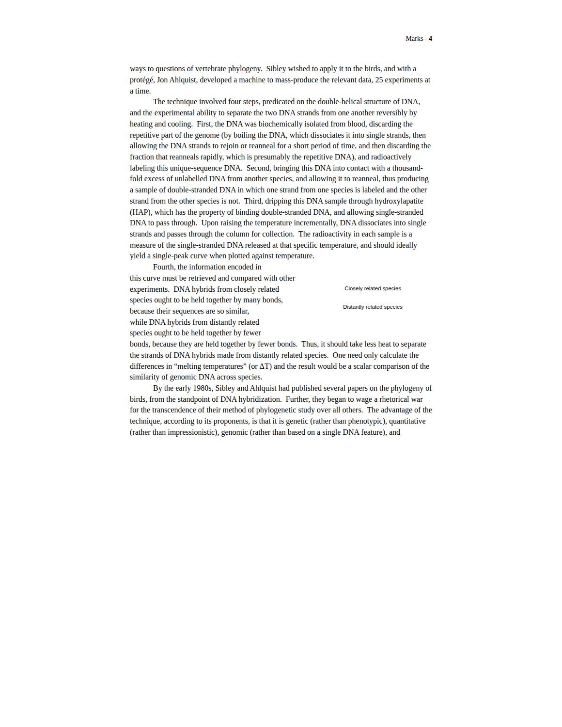Marks - 4
ways to questions of vertebrate phylogeny. Sibley wished to apply it to the birds, and with a protégé, Jon Ahlquist, developed a machine to mass-produce the relevant data, 25 experiments at a time.
The technique involved four steps, predicated on the double-helical structure of DNA, and the experimental ability to separate the two DNA strands from one another reversibly by heating and cooling. First, the DNA was biochemically isolated from blood, discarding the repetitive part of the genome (by boiling the DNA, which dissociates it into single strands, then allowing the DNA strands to rejoin or reanneal for a short period of time, and then discarding the fraction that reanneals rapidly, which is presumably the repetitive DNA), and radioactively labeling this unique-sequence DNA. Second, bringing this DNA into contact with a thousand-fold excess of unlabelled DNA from another species, and allowing it to reanneal, thus producing a sample of double-stranded DNA in which one strand from one species is labeled and the other strand from the other species is not. Third, dripping this DNA sample through hydroxylapatite (HAP), which has the property of binding double-stranded DNA, and allowing single-stranded DNA to pass through. Upon raising the temperature incrementally, DNA dissociates into single strands and passes through the column for collection. The radioactivity in each sample is a measure of the single-stranded DNA released at that specific temperature, and should ideally yield a single-peak curve when plotted against temperature.
Closely related species
Distantly related species
Fourth, the information encoded in this curve must be retrieved and compared with other experiments. DNA hybrids from closely related species ought to be held together by many bonds, because their sequences are so similar, while DNA hybrids from distantly related species ought to be held together by fewer bonds, because they are held together by fewer bonds. Thus, it should take less heat to separate the strands of DNA hybrids made from distantly related species. One need only calculate the differences in “melting temperatures” (or ΔT) and the result would be a scalar comparison of the similarity of genomic DNA across species.
By the early 1980s, Sibley and Ahlquist had published several papers on the phylogeny of birds, from the standpoint of DNA hybridization. Further, they began to wage a rhetorical war for the transcendence of their method of phylogenetic study over all others. The advantage of the technique, according to its proponents, is that it is genetic (rather than phenotypic), quantitative (rather than impressionistic), genomic (rather than based on a single DNA feature), and